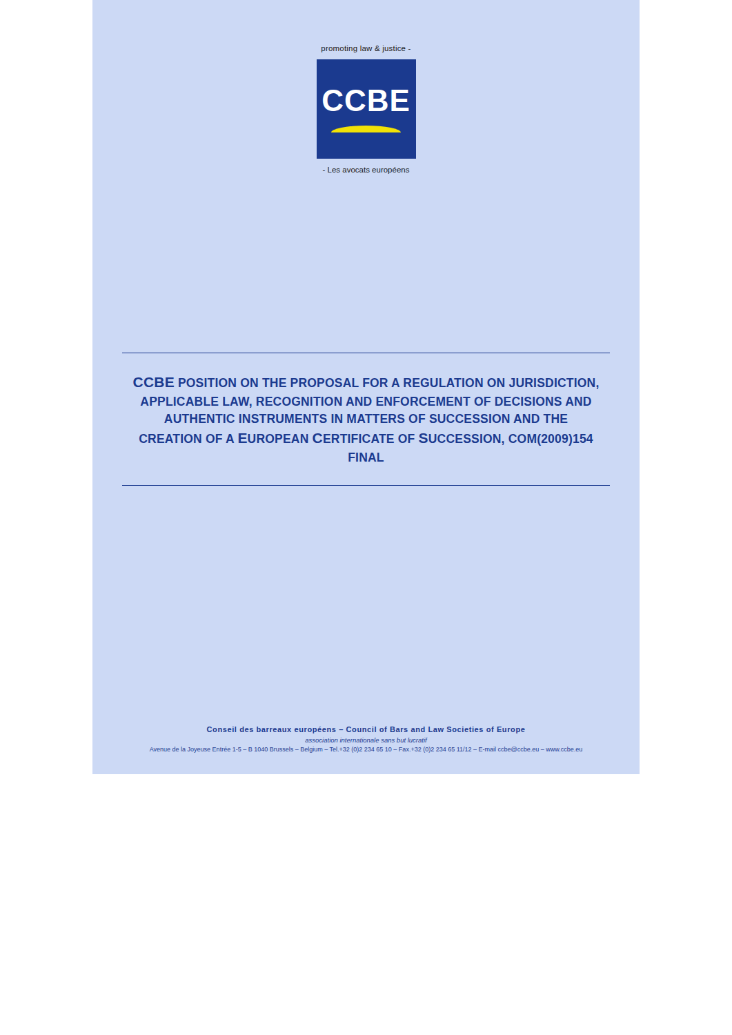promoting law & justice - - European lawyers pour le droit & la justice - Les avocats européens
CCBE
CCBE position on the proposal for a regulation on jurisdiction, applicable law, recognition and enforcement of decisions and authentic instruments in matters of succession and the creation of a European Certificate of Succession, COM(2009)154 final
Conseil des barreaux européens – Council of Bars and Law Societies of Europe
association internationale sans but lucratif
Avenue de la Joyeuse Entrée 1-5 – B 1040 Brussels – Belgium – Tel.+32 (0)2 234 65 10 – Fax.+32 (0)2 234 65 11/12 – E-mail ccbe@ccbe.eu – www.ccbe.eu